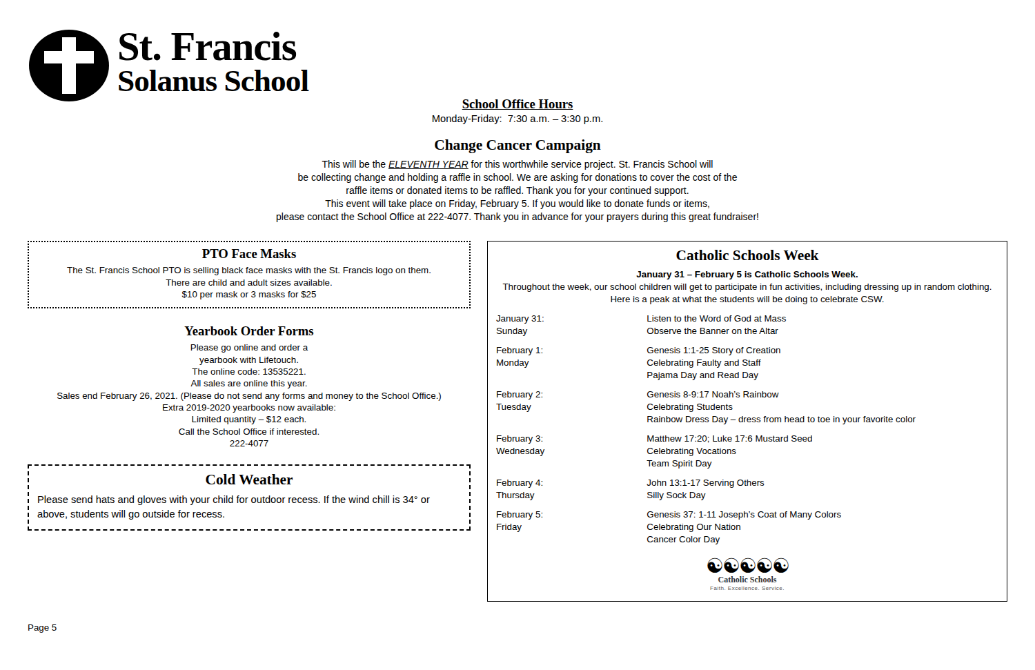St. Francis
Solanus School
School Office Hours
Monday-Friday: 7:30 a.m. – 3:30 p.m.
Change Cancer Campaign
This will be the ELEVENTH YEAR for this worthwhile service project. St. Francis School will
be collecting change and holding a raffle in school. We are asking for donations to cover the cost of the
raffle items or donated items to be raffled. Thank you for your continued support.
This event will take place on Friday, February 5. If you would like to donate funds or items,
please contact the School Office at 222-4077. Thank you in advance for your prayers during this great fundraiser!
PTO Face Masks
The St. Francis School PTO is selling black face masks with the St. Francis logo on them.
There are child and adult sizes available.
$10 per mask or 3 masks for $25
Yearbook Order Forms
Please go online and order a
yearbook with Lifetouch.
The online code: 13535221.
All sales are online this year.
Sales end February 26, 2021. (Please do not send any forms and money to the School Office.)
Extra 2019-2020 yearbooks now available:
Limited quantity – $12 each.
Call the School Office if interested.
222-4077
Cold Weather
Please send hats and gloves with your child for outdoor recess. If the wind chill is 34° or above, students will go outside for recess.
Catholic Schools Week
January 31 – February 5 is Catholic Schools Week.
Throughout the week, our school children will get to participate in fun activities, including dressing up in random clothing. Here is a peak at what the students will be doing to celebrate CSW.
| January 31: Sunday | Listen to the Word of God at Mass Observe the Banner on the Altar |
| February 1: Monday | Genesis 1:1-25 Story of Creation Celebrating Faulty and Staff Pajama Day and Read Day |
| February 2: Tuesday | Genesis 8-9:17 Noah’s Rainbow Celebrating Students Rainbow Dress Day – dress from head to toe in your favorite color |
| February 3: Wednesday | Matthew 17:20; Luke 17:6 Mustard Seed Celebrating Vocations Team Spirit Day |
| February 4: Thursday | John 13:1-17 Serving Others Silly Sock Day |
| February 5: Friday | Genesis 37: 1-11 Joseph’s Coat of Many Colors Celebrating Our Nation Cancer Color Day |
☯☯☯☯☯
Catholic Schools
Faith. Excellence. Service.
Page 5